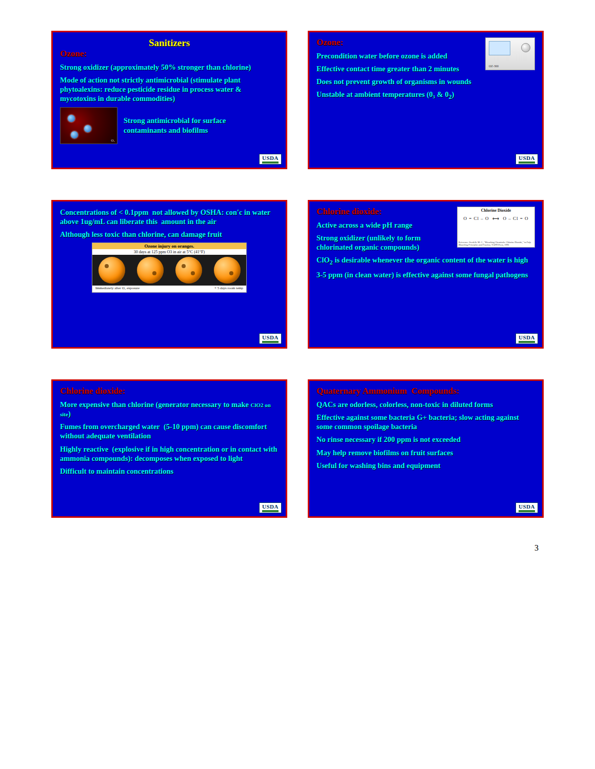Sanitizers
Ozone:
Strong oxidizer (approximately 50% stronger than chlorine)
Mode of action not strictly antimicrobial (stimulate plant phytoalexins: reduce pesticide residue in process water & mycotoxins in durable commodities)
O₃
Strong antimicrobial for surface contaminants and biofilms
USDA
OZ-300
Ozone:
Precondition water before ozone is added
Effective contact time greater than 2 minutes
Does not prevent growth of organisms in wounds
Unstable at ambient temperatures (0₃ & 02)
USDA
Concentrations of < 0.1ppm not allowed by OSHA: con'c in water above 1ug/mL can liberate this amount in the air
Although less toxic than chlorine, can damage fruit
Ozone injury on oranges.
30 days at 125 ppm O3 in air at 5°C (41°F)
Immediately after O₃ exposure + 5 days room temp
USDA
Chlorine Dioxide
O = Cl – O ⟷ O – Cl = O
Reference: Svedelle M. C., "Bleaching Chemicals: Chlorine Dioxide," in Pulp Bleaching Principles and Practice, TAPPI Press, 1996
Chlorine dioxide:
Active across a wide pH range
Strong oxidizer (unlikely to form chlorinated organic compounds)
ClO2 is desirable whenever the organic content of the water is high
3-5 ppm (in clean water) is effective against some fungal pathogens
USDA
Chlorine dioxide:
More expensive than chlorine (generator necessary to make ClO2 on site)
Fumes from overcharged water (5-10 ppm) can cause discomfort without adequate ventilation
Highly reactive (explosive if in high concentration or in contact with ammonia compounds): decomposes when exposed to light
Difficult to maintain concentrations
USDA
Quaternary Ammonium Compounds:
QACs are odorless, colorless, non-toxic in diluted forms
Effective against some bacteria G+ bacteria; slow acting against some common spoilage bacteria
No rinse necessary if 200 ppm is not exceeded
May help remove biofilms on fruit surfaces
Useful for washing bins and equipment
USDA
3